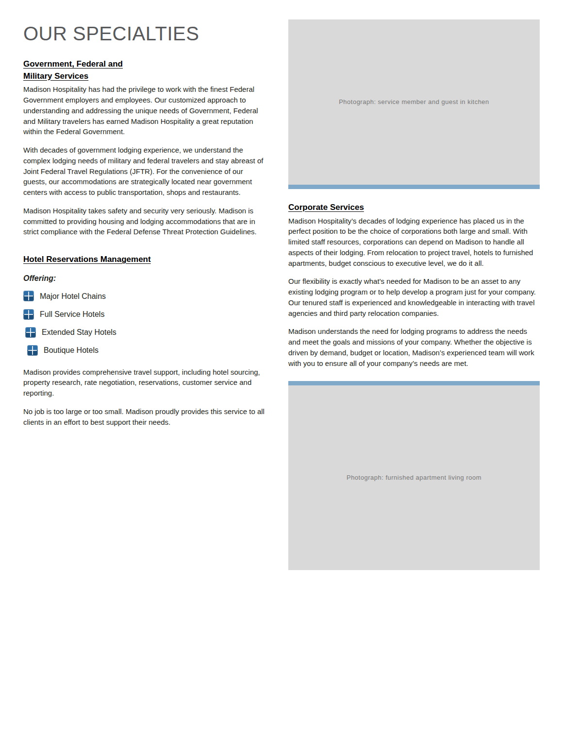OUR SPECIALTIES
Government, Federal and
Military Services
Madison Hospitality has had the privilege to work with the finest Federal Government employers and employees. Our customized approach to understanding and addressing the unique needs of Government, Federal and Military travelers has earned Madison Hospitality a great reputation within the Federal Government.
With decades of government lodging experience, we understand the complex lodging needs of military and federal travelers and stay abreast of Joint Federal Travel Regulations (JFTR). For the convenience of our guests, our accommodations are strategically located near government centers with access to public transportation, shops and restaurants.
Madison Hospitality takes safety and security very seriously. Madison is committed to providing housing and lodging accommodations that are in strict compliance with the Federal Defense Threat Protection Guidelines.
Hotel Reservations Management
Offering:
Major Hotel Chains
Full Service Hotels
Extended Stay Hotels
Boutique Hotels
Madison provides comprehensive travel support, including hotel sourcing, property research, rate negotiation, reservations, customer service and reporting.
No job is too large or too small. Madison proudly provides this service to all clients in an effort to best support their needs.
Photograph: service member and guest in kitchen
Corporate Services
Madison Hospitality’s decades of lodging experience has placed us in the perfect position to be the choice of corporations both large and small. With limited staff resources, corporations can depend on Madison to handle all aspects of their lodging. From relocation to project travel, hotels to furnished apartments, budget conscious to executive level, we do it all.
Our flexibility is exactly what’s needed for Madison to be an asset to any existing lodging program or to help develop a program just for your company. Our tenured staff is experienced and knowledgeable in interacting with travel agencies and third party relocation companies.
Madison understands the need for lodging programs to address the needs and meet the goals and missions of your company. Whether the objective is driven by demand, budget or location, Madison’s experienced team will work with you to ensure all of your company’s needs are met.
Photograph: furnished apartment living room